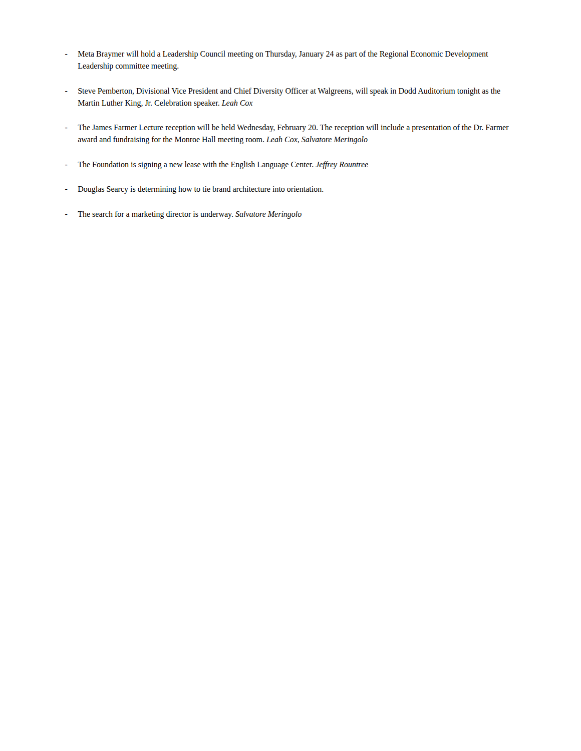Meta Braymer will hold a Leadership Council meeting on Thursday, January 24 as part of the Regional Economic Development Leadership committee meeting.
Steve Pemberton, Divisional Vice President and Chief Diversity Officer at Walgreens, will speak in Dodd Auditorium tonight as the Martin Luther King, Jr. Celebration speaker. Leah Cox
The James Farmer Lecture reception will be held Wednesday, February 20. The reception will include a presentation of the Dr. Farmer award and fundraising for the Monroe Hall meeting room. Leah Cox, Salvatore Meringolo
The Foundation is signing a new lease with the English Language Center. Jeffrey Rountree
Douglas Searcy is determining how to tie brand architecture into orientation.
The search for a marketing director is underway. Salvatore Meringolo